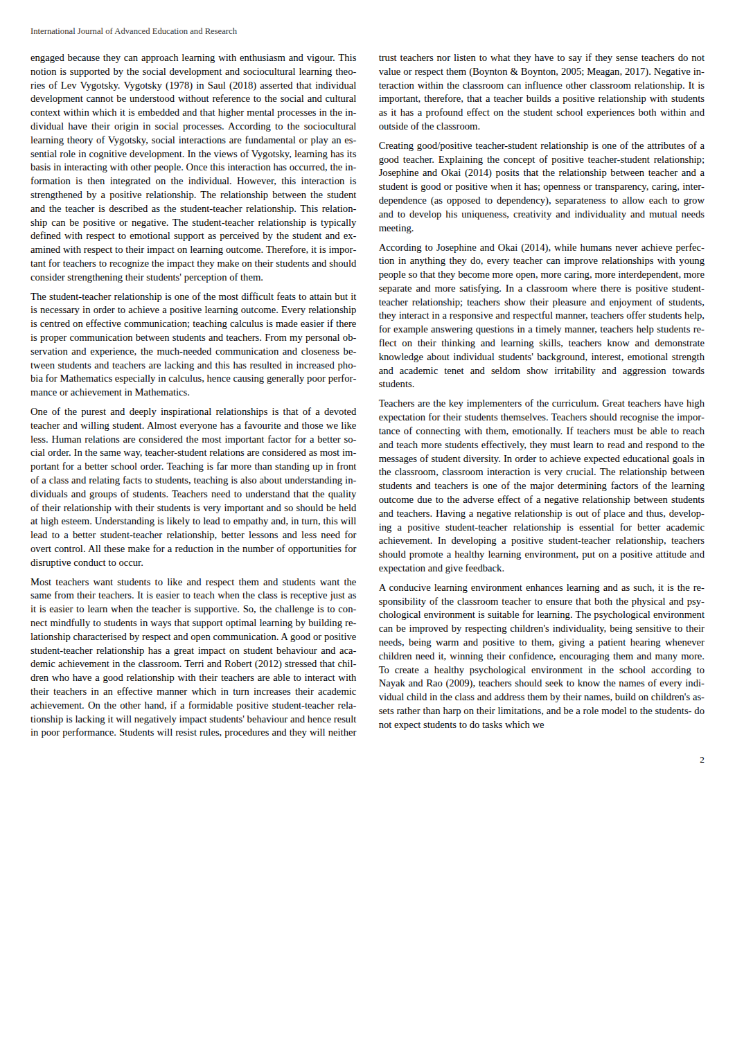International Journal of Advanced Education and Research
engaged because they can approach learning with enthusiasm and vigour. This notion is supported by the social development and sociocultural learning theories of Lev Vygotsky. Vygotsky (1978) in Saul (2018) asserted that individual development cannot be understood without reference to the social and cultural context within which it is embedded and that higher mental processes in the individual have their origin in social processes. According to the sociocultural learning theory of Vygotsky, social interactions are fundamental or play an essential role in cognitive development. In the views of Vygotsky, learning has its basis in interacting with other people. Once this interaction has occurred, the information is then integrated on the individual. However, this interaction is strengthened by a positive relationship. The relationship between the student and the teacher is described as the student-teacher relationship. This relationship can be positive or negative. The student-teacher relationship is typically defined with respect to emotional support as perceived by the student and examined with respect to their impact on learning outcome. Therefore, it is important for teachers to recognize the impact they make on their students and should consider strengthening their students' perception of them.
The student-teacher relationship is one of the most difficult feats to attain but it is necessary in order to achieve a positive learning outcome. Every relationship is centred on effective communication; teaching calculus is made easier if there is proper communication between students and teachers. From my personal observation and experience, the much-needed communication and closeness between students and teachers are lacking and this has resulted in increased phobia for Mathematics especially in calculus, hence causing generally poor performance or achievement in Mathematics.
One of the purest and deeply inspirational relationships is that of a devoted teacher and willing student. Almost everyone has a favourite and those we like less. Human relations are considered the most important factor for a better social order. In the same way, teacher-student relations are considered as most important for a better school order. Teaching is far more than standing up in front of a class and relating facts to students, teaching is also about understanding individuals and groups of students. Teachers need to understand that the quality of their relationship with their students is very important and so should be held at high esteem. Understanding is likely to lead to empathy and, in turn, this will lead to a better student-teacher relationship, better lessons and less need for overt control. All these make for a reduction in the number of opportunities for disruptive conduct to occur.
Most teachers want students to like and respect them and students want the same from their teachers. It is easier to teach when the class is receptive just as it is easier to learn when the teacher is supportive. So, the challenge is to connect mindfully to students in ways that support optimal learning by building relationship characterised by respect and open communication. A good or positive student-teacher relationship has a great impact on student behaviour and academic achievement in the classroom. Terri and Robert (2012) stressed that children who have a good relationship with their teachers are able to interact with their teachers in an effective manner which in turn increases their academic achievement. On the other hand, if a formidable positive student-teacher relationship is lacking it will negatively impact students' behaviour and hence result in poor performance. Students will resist rules, procedures and they will neither trust teachers nor listen to what they have to say if they sense teachers do not value or respect them (Boynton & Boynton, 2005; Meagan, 2017). Negative interaction within the classroom can influence other classroom relationship. It is important, therefore, that a teacher builds a positive relationship with students as it has a profound effect on the student school experiences both within and outside of the classroom.
Creating good/positive teacher-student relationship is one of the attributes of a good teacher. Explaining the concept of positive teacher-student relationship; Josephine and Okai (2014) posits that the relationship between teacher and a student is good or positive when it has; openness or transparency, caring, interdependence (as opposed to dependency), separateness to allow each to grow and to develop his uniqueness, creativity and individuality and mutual needs meeting.
According to Josephine and Okai (2014), while humans never achieve perfection in anything they do, every teacher can improve relationships with young people so that they become more open, more caring, more interdependent, more separate and more satisfying. In a classroom where there is positive student-teacher relationship; teachers show their pleasure and enjoyment of students, they interact in a responsive and respectful manner, teachers offer students help, for example answering questions in a timely manner, teachers help students reflect on their thinking and learning skills, teachers know and demonstrate knowledge about individual students' background, interest, emotional strength and academic tenet and seldom show irritability and aggression towards students.
Teachers are the key implementers of the curriculum. Great teachers have high expectation for their students themselves. Teachers should recognise the importance of connecting with them, emotionally. If teachers must be able to reach and teach more students effectively, they must learn to read and respond to the messages of student diversity. In order to achieve expected educational goals in the classroom, classroom interaction is very crucial. The relationship between students and teachers is one of the major determining factors of the learning outcome due to the adverse effect of a negative relationship between students and teachers. Having a negative relationship is out of place and thus, developing a positive student-teacher relationship is essential for better academic achievement. In developing a positive student-teacher relationship, teachers should promote a healthy learning environment, put on a positive attitude and expectation and give feedback.
A conducive learning environment enhances learning and as such, it is the responsibility of the classroom teacher to ensure that both the physical and psychological environment is suitable for learning. The psychological environment can be improved by respecting children's individuality, being sensitive to their needs, being warm and positive to them, giving a patient hearing whenever children need it, winning their confidence, encouraging them and many more. To create a healthy psychological environment in the school according to Nayak and Rao (2009), teachers should seek to know the names of every individual child in the class and address them by their names, build on children's assets rather than harp on their limitations, and be a role model to the students- do not expect students to do tasks which we
2